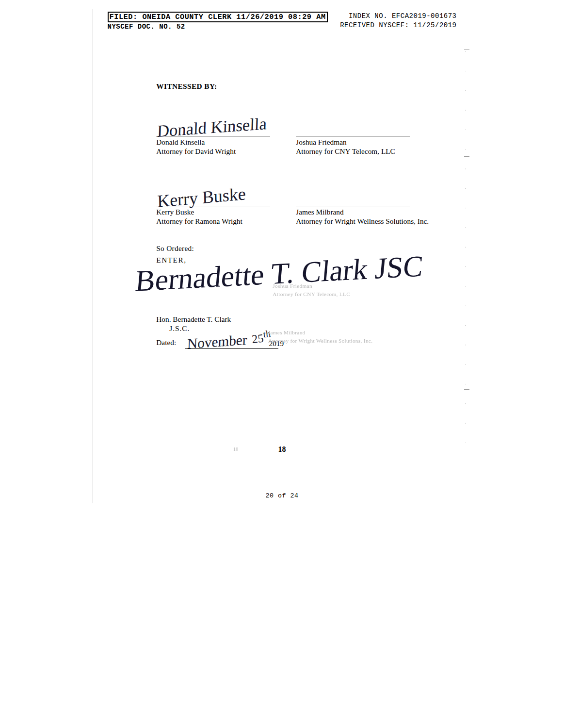FILED: ONEIDA COUNTY CLERK 11/26/2019 08:29 AM
NYSCEF DOC. NO. 52
INDEX NO. EFCA2019-001673
RECEIVED NYSCEF: 11/25/2019
WITNESSED BY:
| Donald Kinsella Donald Kinsella Attorney for David Wright | Joshua Friedman Attorney for CNY Telecom, LLC |
| Kerry Buske Kerry Buske Attorney for Ramona Wright | James Milbrand Attorney for Wright Wellness Solutions, Inc. |
So Ordered:
ENTER,
Bernadette T. Clark JSC
Hon. Bernadette T. Clark
J.S.C.
Dated: November 25th 2019
Joshua Friedman
Attorney for CNY Telecom, LLC
James Milbrand
Attorney for Wright Wellness Solutions, Inc.
J.S.C.
18
18
20 of 24